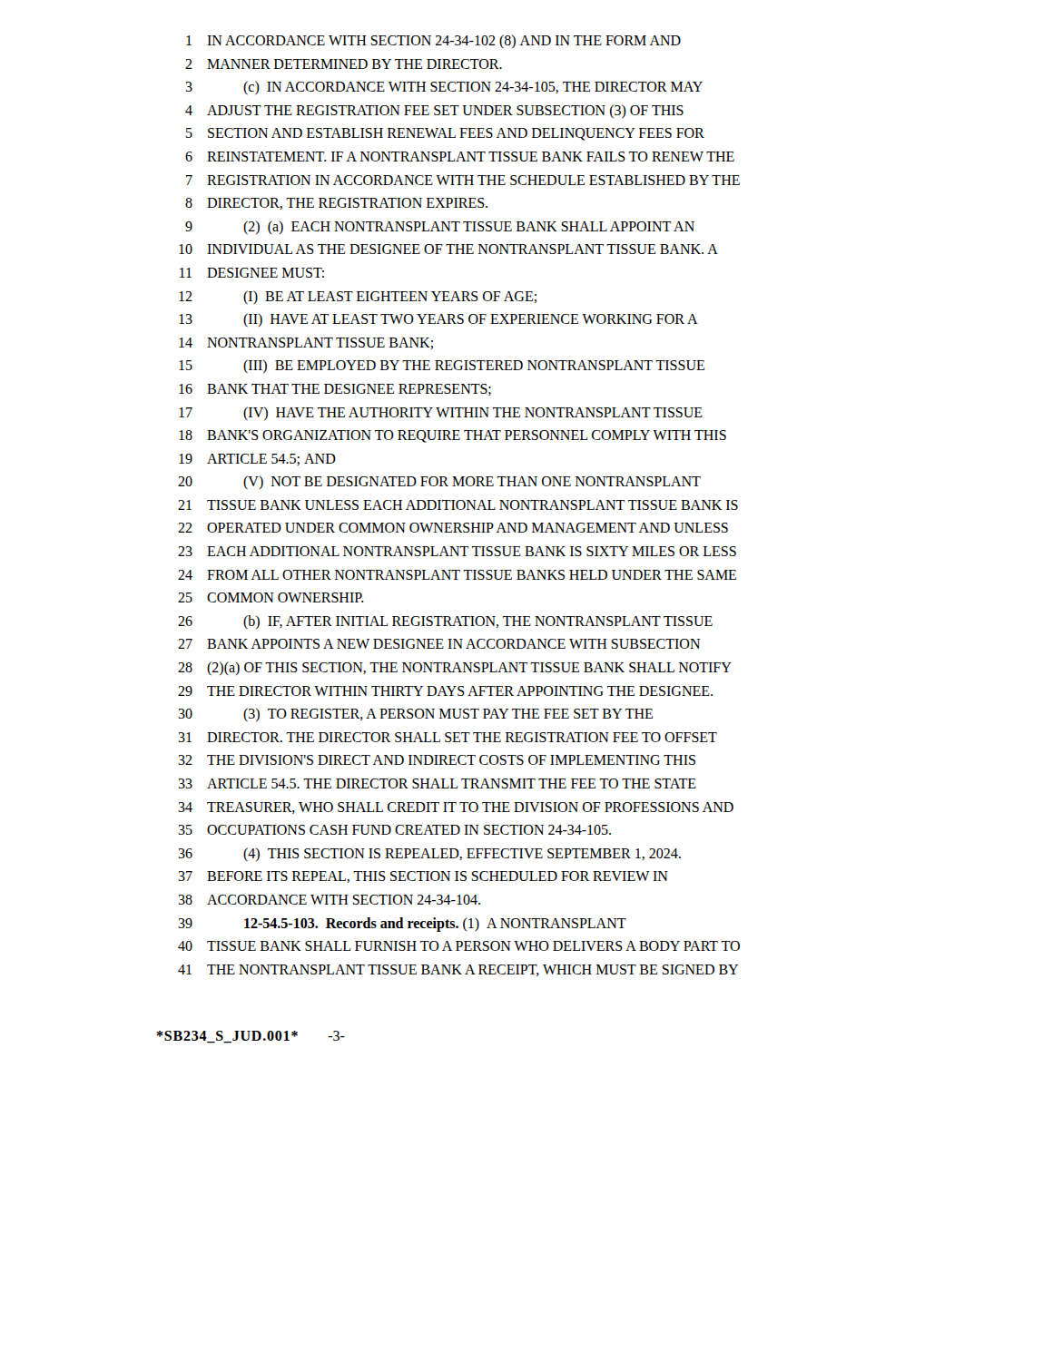IN ACCORDANCE WITH SECTION 24-34-102 (8) AND IN THE FORM AND
MANNER DETERMINED BY THE DIRECTOR.
(c) IN ACCORDANCE WITH SECTION 24-34-105, THE DIRECTOR MAY
ADJUST THE REGISTRATION FEE SET UNDER SUBSECTION (3) OF THIS
SECTION AND ESTABLISH RENEWAL FEES AND DELINQUENCY FEES FOR
REINSTATEMENT. IF A NONTRANSPLANT TISSUE BANK FAILS TO RENEW THE
REGISTRATION IN ACCORDANCE WITH THE SCHEDULE ESTABLISHED BY THE
DIRECTOR, THE REGISTRATION EXPIRES.
(2) (a) EACH NONTRANSPLANT TISSUE BANK SHALL APPOINT AN
INDIVIDUAL AS THE DESIGNEE OF THE NONTRANSPLANT TISSUE BANK. A
DESIGNEE MUST:
(I) BE AT LEAST EIGHTEEN YEARS OF AGE;
(II) HAVE AT LEAST TWO YEARS OF EXPERIENCE WORKING FOR A
NONTRANSPLANT TISSUE BANK;
(III) BE EMPLOYED BY THE REGISTERED NONTRANSPLANT TISSUE
BANK THAT THE DESIGNEE REPRESENTS;
(IV) HAVE THE AUTHORITY WITHIN THE NONTRANSPLANT TISSUE
BANK'S ORGANIZATION TO REQUIRE THAT PERSONNEL COMPLY WITH THIS
ARTICLE 54.5; AND
(V) NOT BE DESIGNATED FOR MORE THAN ONE NONTRANSPLANT
TISSUE BANK UNLESS EACH ADDITIONAL NONTRANSPLANT TISSUE BANK IS
OPERATED UNDER COMMON OWNERSHIP AND MANAGEMENT AND UNLESS
EACH ADDITIONAL NONTRANSPLANT TISSUE BANK IS SIXTY MILES OR LESS
FROM ALL OTHER NONTRANSPLANT TISSUE BANKS HELD UNDER THE SAME
COMMON OWNERSHIP.
(b) IF, AFTER INITIAL REGISTRATION, THE NONTRANSPLANT TISSUE
BANK APPOINTS A NEW DESIGNEE IN ACCORDANCE WITH SUBSECTION
(2)(a) OF THIS SECTION, THE NONTRANSPLANT TISSUE BANK SHALL NOTIFY
THE DIRECTOR WITHIN THIRTY DAYS AFTER APPOINTING THE DESIGNEE.
(3) TO REGISTER, A PERSON MUST PAY THE FEE SET BY THE
DIRECTOR. THE DIRECTOR SHALL SET THE REGISTRATION FEE TO OFFSET
THE DIVISION'S DIRECT AND INDIRECT COSTS OF IMPLEMENTING THIS
ARTICLE 54.5. THE DIRECTOR SHALL TRANSMIT THE FEE TO THE STATE
TREASURER, WHO SHALL CREDIT IT TO THE DIVISION OF PROFESSIONS AND
OCCUPATIONS CASH FUND CREATED IN SECTION 24-34-105.
(4) THIS SECTION IS REPEALED, EFFECTIVE SEPTEMBER 1, 2024.
BEFORE ITS REPEAL, THIS SECTION IS SCHEDULED FOR REVIEW IN
ACCORDANCE WITH SECTION 24-34-104.
12-54.5-103. Records and receipts. (1) A NONTRANSPLANT
TISSUE BANK SHALL FURNISH TO A PERSON WHO DELIVERS A BODY PART TO
THE NONTRANSPLANT TISSUE BANK A RECEIPT, WHICH MUST BE SIGNED BY
*SB234_S_JUD.001* -3-